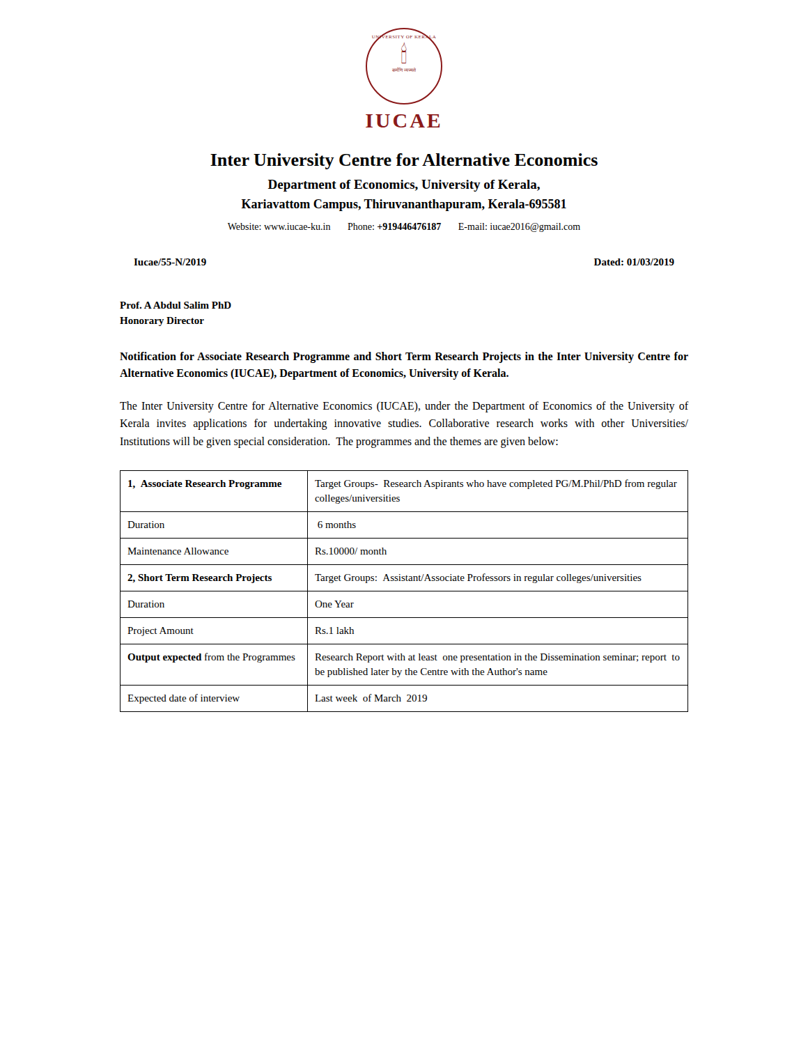UNIVERSITY OF KERALA
🕯
कर्मणि व्यज्यते
IUCAE
Inter University Centre for Alternative Economics
Department of Economics, University of Kerala,
Kariavattom Campus, Thiruvananthapuram, Kerala-695581
Website: www.iucae-ku.in Phone: +919446476187 E-mail: iucae2016@gmail.com
Iucae/55-N/2019 Dated: 01/03/2019
Prof. A Abdul Salim PhD
Honorary Director
Notification for Associate Research Programme and Short Term Research Projects in the Inter University Centre for Alternative Economics (IUCAE), Department of Economics, University of Kerala.
The Inter University Centre for Alternative Economics (IUCAE), under the Department of Economics of the University of Kerala invites applications for undertaking innovative studies. Collaborative research works with other Universities/ Institutions will be given special consideration. The programmes and the themes are given below:
| 1, Associate Research Programme | Target Groups- Research Aspirants who have completed PG/M.Phil/PhD from regular colleges/universities |
| Duration | 6 months |
| Maintenance Allowance | Rs.10000/ month |
| 2, Short Term Research Projects | Target Groups: Assistant/Associate Professors in regular colleges/universities |
| Duration | One Year |
| Project Amount | Rs.1 lakh |
| Output expected from the Programmes | Research Report with at least one presentation in the Dissemination seminar; report to be published later by the Centre with the Author's name |
| Expected date of interview | Last week of March 2019 |